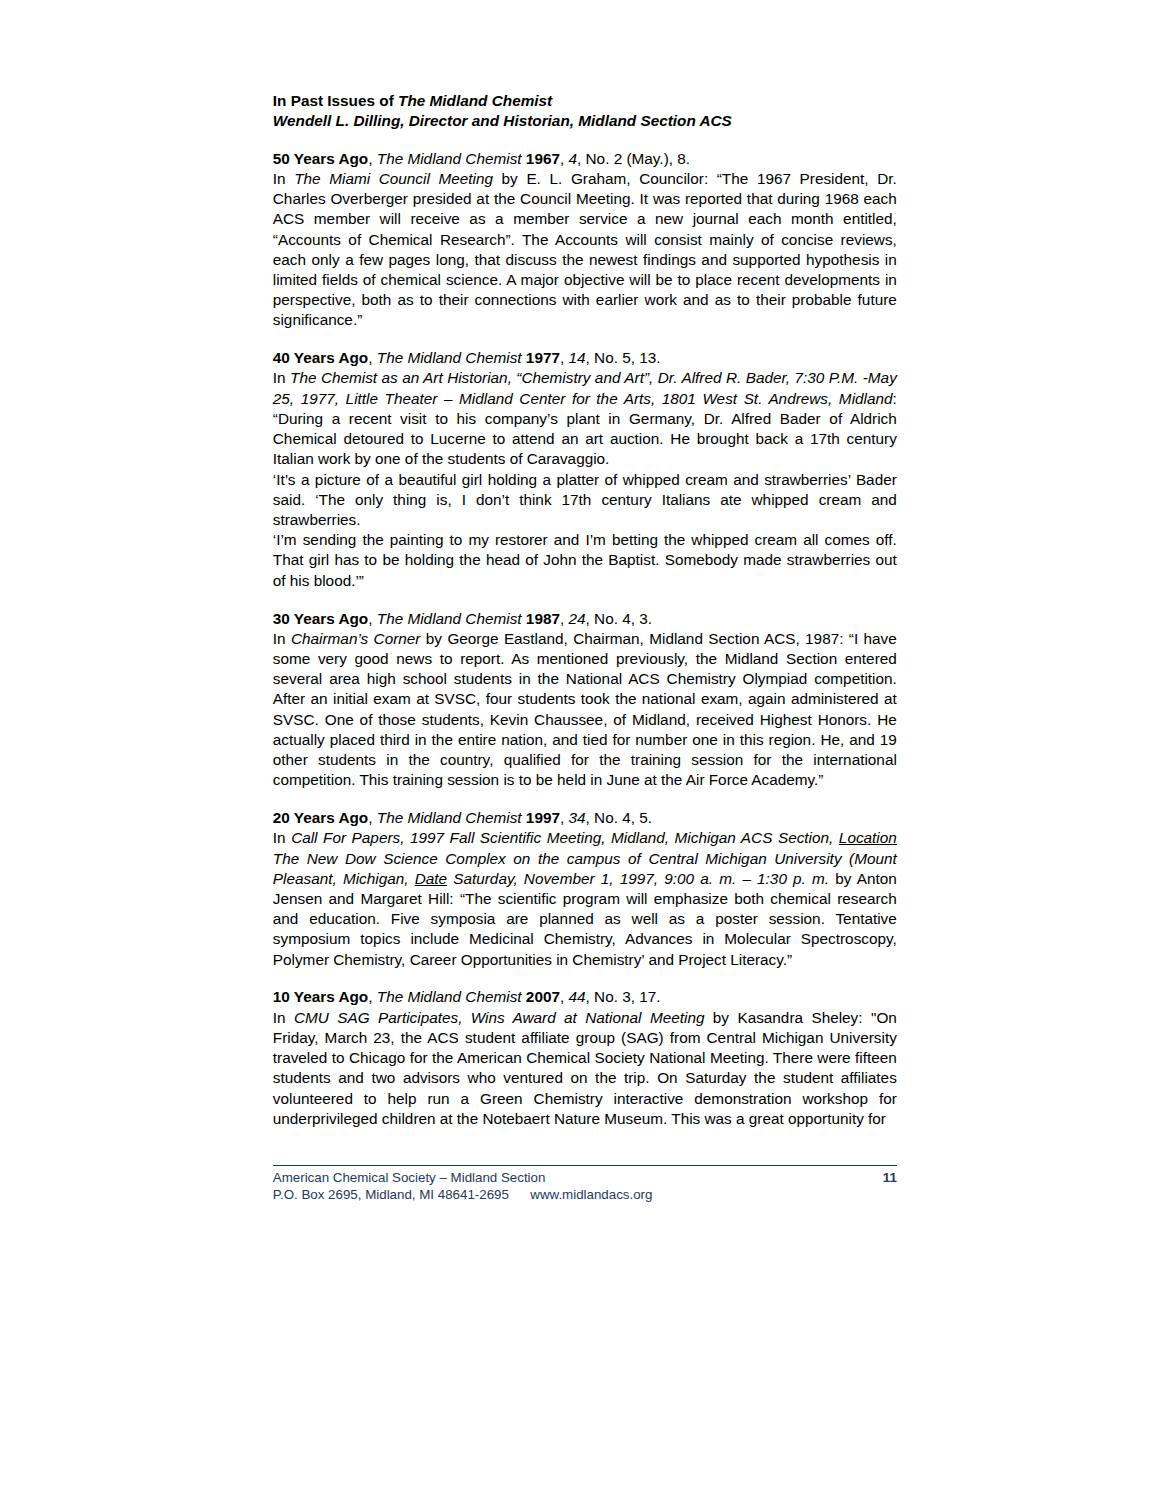In Past Issues of The Midland Chemist
Wendell L. Dilling, Director and Historian, Midland Section ACS
50 Years Ago, The Midland Chemist 1967, 4, No. 2 (May.), 8.
In The Miami Council Meeting by E. L. Graham, Councilor: “The 1967 President, Dr. Charles Overberger presided at the Council Meeting. It was reported that during 1968 each ACS member will receive as a member service a new journal each month entitled, “Accounts of Chemical Research”. The Accounts will consist mainly of concise reviews, each only a few pages long, that discuss the newest findings and supported hypothesis in limited fields of chemical science. A major objective will be to place recent developments in perspective, both as to their connections with earlier work and as to their probable future significance.”
40 Years Ago, The Midland Chemist 1977, 14, No. 5, 13.
In The Chemist as an Art Historian, “Chemistry and Art”, Dr. Alfred R. Bader, 7:30 P.M. -May 25, 1977, Little Theater – Midland Center for the Arts, 1801 West St. Andrews, Midland: “During a recent visit to his company’s plant in Germany, Dr. Alfred Bader of Aldrich Chemical detoured to Lucerne to attend an art auction. He brought back a 17th century Italian work by one of the students of Caravaggio.
‘It’s a picture of a beautiful girl holding a platter of whipped cream and strawberries’ Bader said. ‘The only thing is, I don’t think 17th century Italians ate whipped cream and strawberries.
‘I’m sending the painting to my restorer and I’m betting the whipped cream all comes off. That girl has to be holding the head of John the Baptist. Somebody made strawberries out of his blood.’”
30 Years Ago, The Midland Chemist 1987, 24, No. 4, 3.
In Chairman’s Corner by George Eastland, Chairman, Midland Section ACS, 1987: “I have some very good news to report. As mentioned previously, the Midland Section entered several area high school students in the National ACS Chemistry Olympiad competition. After an initial exam at SVSC, four students took the national exam, again administered at SVSC. One of those students, Kevin Chaussee, of Midland, received Highest Honors. He actually placed third in the entire nation, and tied for number one in this region. He, and 19 other students in the country, qualified for the training session for the international competition. This training session is to be held in June at the Air Force Academy.”
20 Years Ago, The Midland Chemist 1997, 34, No. 4, 5.
In Call For Papers, 1997 Fall Scientific Meeting, Midland, Michigan ACS Section, Location The New Dow Science Complex on the campus of Central Michigan University (Mount Pleasant, Michigan, Date Saturday, November 1, 1997, 9:00 a. m. – 1:30 p. m. by Anton Jensen and Margaret Hill: “The scientific program will emphasize both chemical research and education. Five symposia are planned as well as a poster session. Tentative symposium topics include Medicinal Chemistry, Advances in Molecular Spectroscopy, Polymer Chemistry, Career Opportunities in Chemistry’ and Project Literacy.”
10 Years Ago, The Midland Chemist 2007, 44, No. 3, 17.
In CMU SAG Participates, Wins Award at National Meeting by Kasandra Sheley: "On Friday, March 23, the ACS student affiliate group (SAG) from Central Michigan University traveled to Chicago for the American Chemical Society National Meeting. There were fifteen students and two advisors who ventured on the trip. On Saturday the student affiliates volunteered to help run a Green Chemistry interactive demonstration workshop for underprivileged children at the Notebaert Nature Museum. This was a great opportunity for
American Chemical Society – Midland Section
11
P.O. Box 2695, Midland, MI 48641-2695 www.midlandacs.org